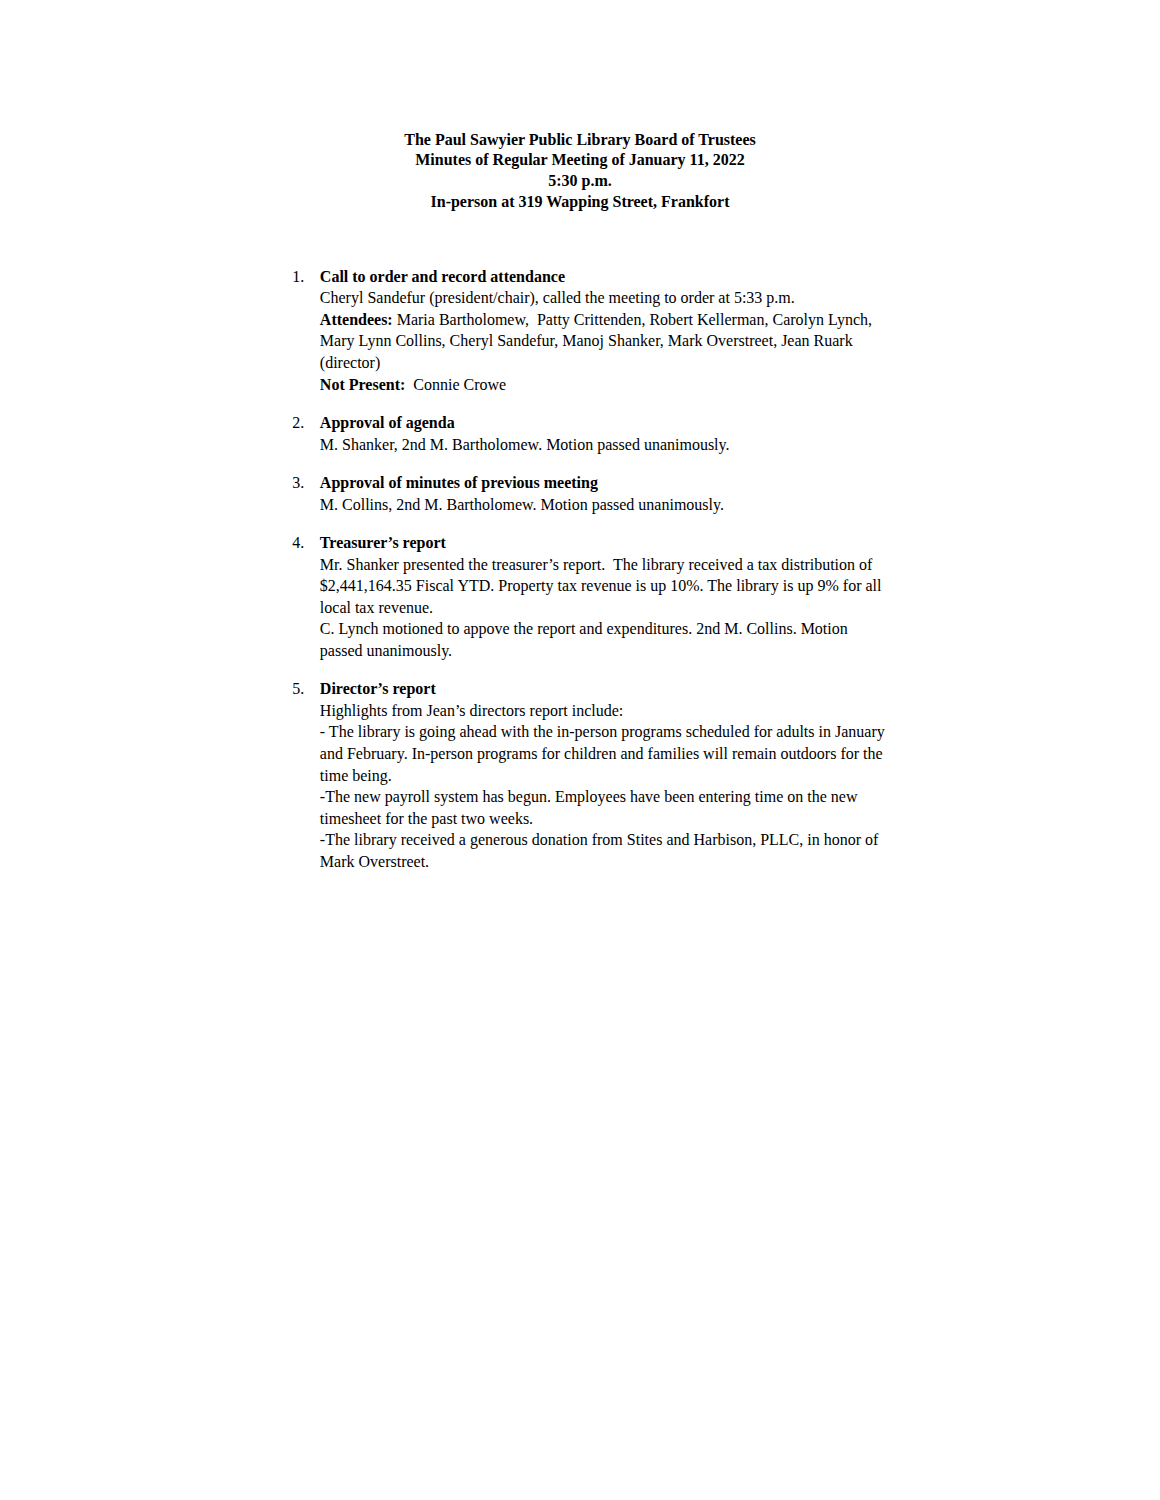The Paul Sawyier Public Library Board of Trustees
Minutes of Regular Meeting of January 11, 2022
5:30 p.m.
In-person at 319 Wapping Street, Frankfort
Call to order and record attendance
Cheryl Sandefur (president/chair), called the meeting to order at 5:33 p.m.
Attendees: Maria Bartholomew, Patty Crittenden, Robert Kellerman, Carolyn Lynch, Mary Lynn Collins, Cheryl Sandefur, Manoj Shanker, Mark Overstreet, Jean Ruark (director)
Not Present: Connie Crowe
Approval of agenda
M. Shanker, 2nd M. Bartholomew. Motion passed unanimously.
Approval of minutes of previous meeting
M. Collins, 2nd M. Bartholomew. Motion passed unanimously.
Treasurer’s report
Mr. Shanker presented the treasurer’s report. The library received a tax distribution of $2,441,164.35 Fiscal YTD. Property tax revenue is up 10%. The library is up 9% for all local tax revenue.
C. Lynch motioned to appove the report and expenditures. 2nd M. Collins. Motion passed unanimously.
Director’s report
Highlights from Jean’s directors report include:
- The library is going ahead with the in-person programs scheduled for adults in January and February. In-person programs for children and families will remain outdoors for the time being.
-The new payroll system has begun. Employees have been entering time on the new timesheet for the past two weeks.
-The library received a generous donation from Stites and Harbison, PLLC, in honor of Mark Overstreet.